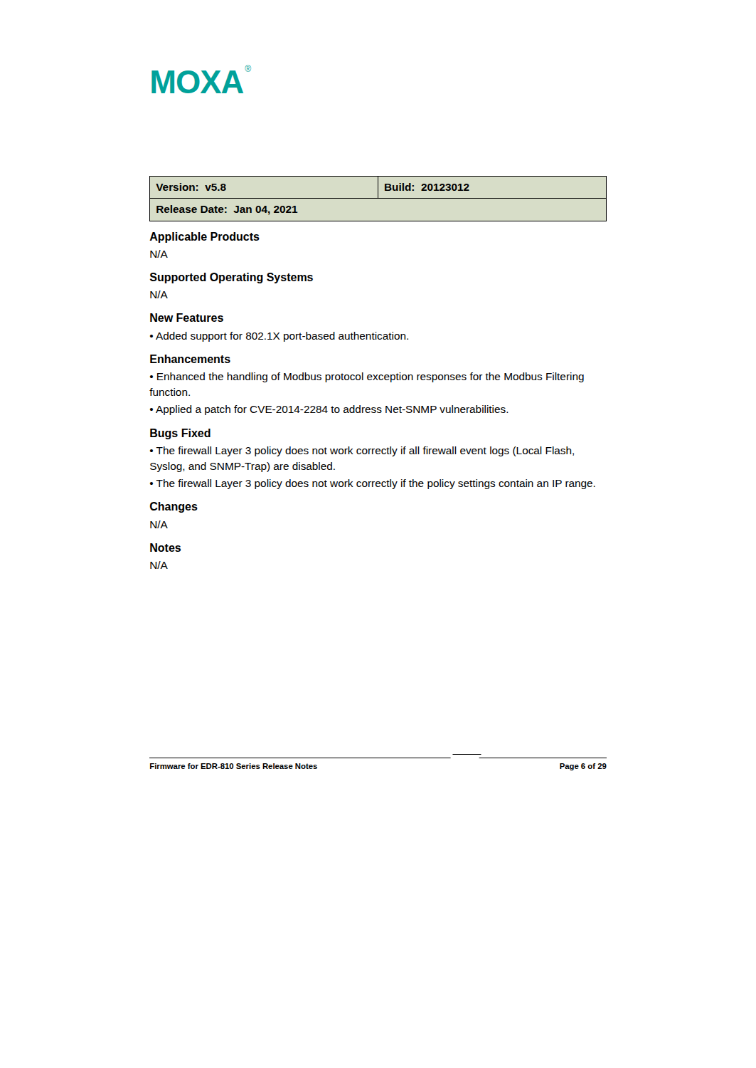MOXA®
| Version: v5.8 | Build: 20123012 |
| Release Date: Jan 04, 2021 |
Applicable Products
N/A
Supported Operating Systems
N/A
New Features
• Added support for 802.1X port-based authentication.
Enhancements
• Enhanced the handling of Modbus protocol exception responses for the Modbus Filtering function.
• Applied a patch for CVE-2014-2284 to address Net-SNMP vulnerabilities.
Bugs Fixed
• The firewall Layer 3 policy does not work correctly if all firewall event logs (Local Flash, Syslog, and SNMP-Trap) are disabled.
• The firewall Layer 3 policy does not work correctly if the policy settings contain an IP range.
Changes
N/A
Notes
N/A
Firmware for EDR-810 Series Release Notes
Page 6 of 29